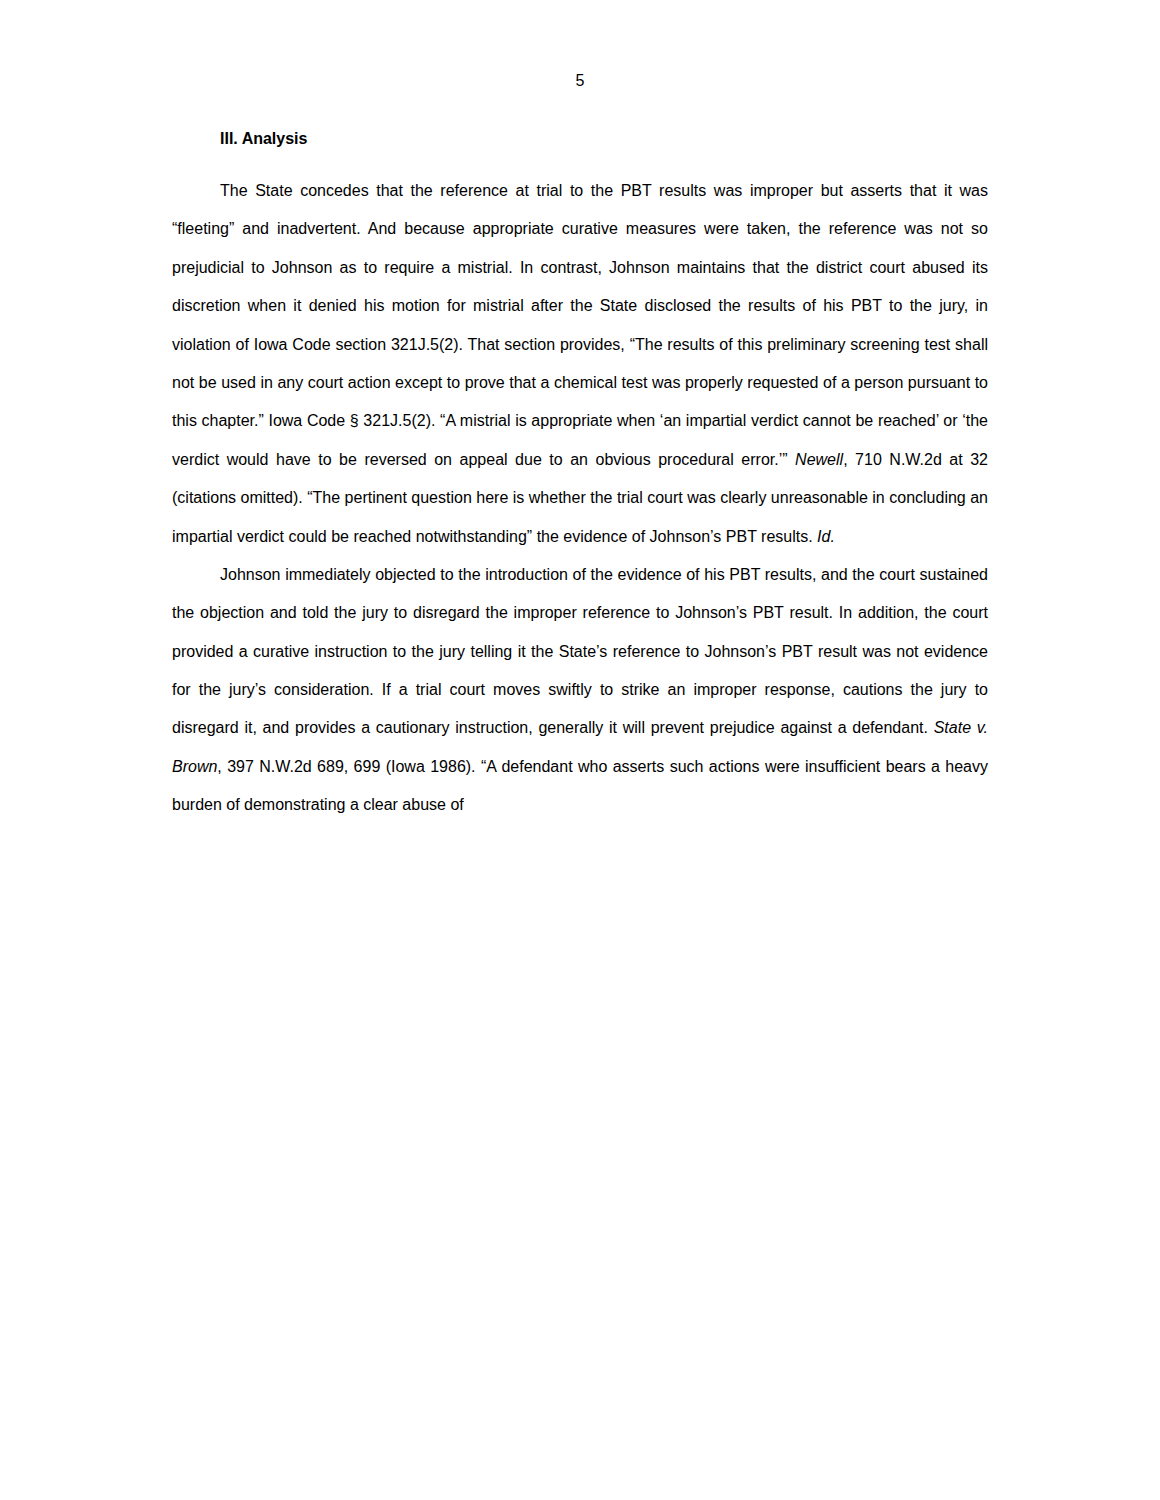5
III. Analysis
The State concedes that the reference at trial to the PBT results was improper but asserts that it was “fleeting” and inadvertent. And because appropriate curative measures were taken, the reference was not so prejudicial to Johnson as to require a mistrial. In contrast, Johnson maintains that the district court abused its discretion when it denied his motion for mistrial after the State disclosed the results of his PBT to the jury, in violation of Iowa Code section 321J.5(2). That section provides, “The results of this preliminary screening test shall not be used in any court action except to prove that a chemical test was properly requested of a person pursuant to this chapter.” Iowa Code § 321J.5(2). “A mistrial is appropriate when ‘an impartial verdict cannot be reached’ or ‘the verdict would have to be reversed on appeal due to an obvious procedural error.’” Newell, 710 N.W.2d at 32 (citations omitted). “The pertinent question here is whether the trial court was clearly unreasonable in concluding an impartial verdict could be reached notwithstanding” the evidence of Johnson’s PBT results. Id.
Johnson immediately objected to the introduction of the evidence of his PBT results, and the court sustained the objection and told the jury to disregard the improper reference to Johnson’s PBT result. In addition, the court provided a curative instruction to the jury telling it the State’s reference to Johnson’s PBT result was not evidence for the jury’s consideration. If a trial court moves swiftly to strike an improper response, cautions the jury to disregard it, and provides a cautionary instruction, generally it will prevent prejudice against a defendant. State v. Brown, 397 N.W.2d 689, 699 (Iowa 1986). “A defendant who asserts such actions were insufficient bears a heavy burden of demonstrating a clear abuse of